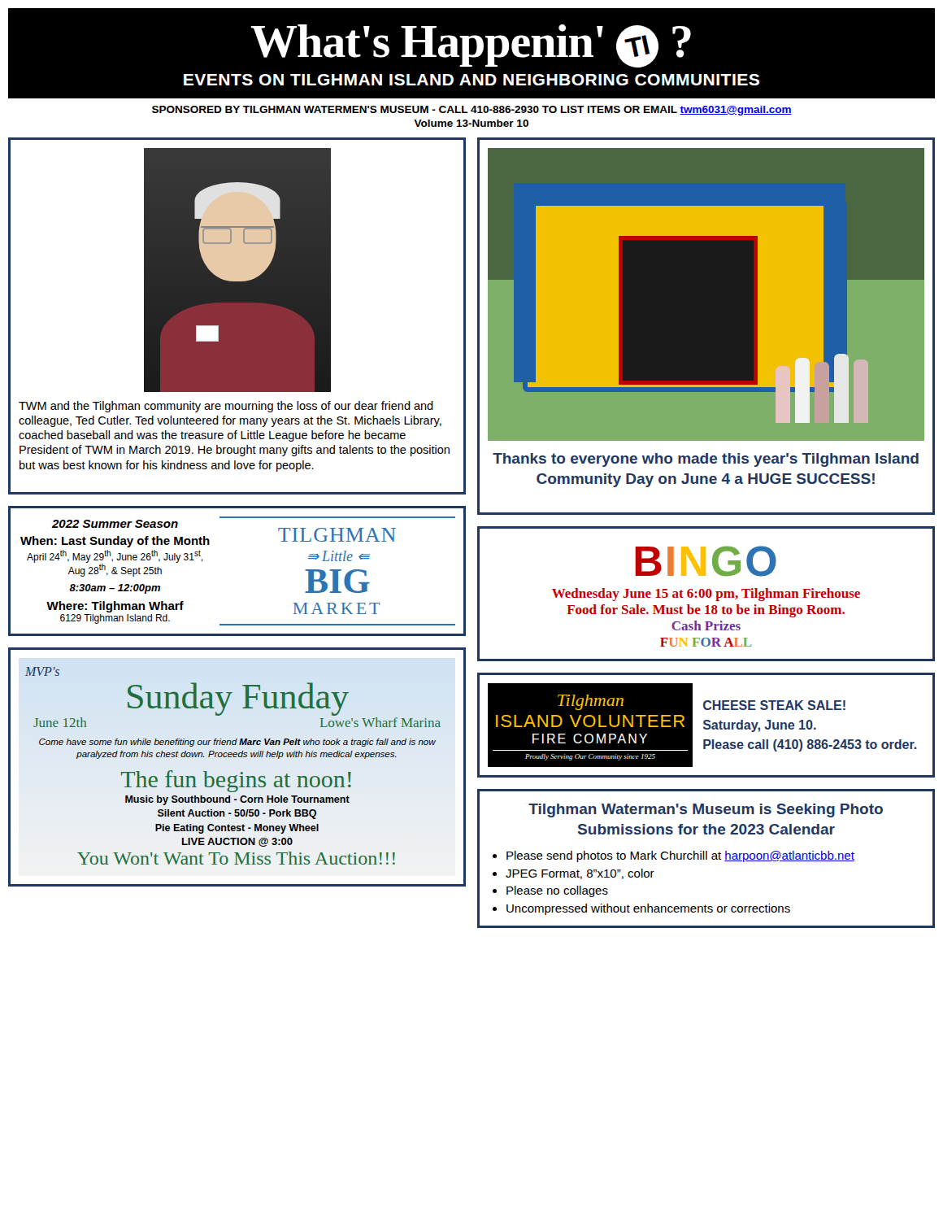What's Happenin' TI ?
EVENTS ON TILGHMAN ISLAND AND NEIGHBORING COMMUNITIES
SPONSORED BY TILGHMAN WATERMEN'S MUSEUM - CALL 410-886-2930 TO LIST ITEMS OR EMAIL twm6031@gmail.com
Volume 13-Number 10
TWM and the Tilghman community are mourning the loss of our dear friend and colleague, Ted Cutler. Ted volunteered for many years at the St. Michaels Library, coached baseball and was the treasure of Little League before he became President of TWM in March 2019. He brought many gifts and talents to the position but was best known for his kindness and love for people.
2022 Summer Season
When: Last Sunday of the Month
April 24th, May 29th, June 26th, July 31st, Aug 28th, & Sept 25th
8:30am – 12:00pm
Where: Tilghman Wharf
6129 Tilghman Island Rd.
TILGHMAN
⇛ Little ⇚
BIG
MARKET
MVP's
Sunday Funday
June 12th Lowe's Wharf Marina
Come have some fun while benefiting our friend Marc Van Pelt who took a tragic fall and is now paralyzed from his chest down. Proceeds will help with his medical expenses.
The fun begins at noon!
Music by Southbound - Corn Hole Tournament
Silent Auction - 50/50 - Pork BBQ
Pie Eating Contest - Money Wheel
LIVE AUCTION @ 3:00
You Won't Want To Miss This Auction!!!
Thanks to everyone who made this year's Tilghman Island Community Day on June 4 a HUGE SUCCESS!
BINGO
Wednesday June 15 at 6:00 pm, Tilghman Firehouse
Food for Sale. Must be 18 to be in Bingo Room.
Cash Prizes
FUN FOR ALL
Tilghman
ISLAND VOLUNTEER
FIRE COMPANY
Proudly Serving Our Community since 1925
CHEESE STEAK SALE!
Saturday, June 10.
Please call (410) 886-2453 to order.
Tilghman Waterman's Museum is Seeking Photo Submissions for the 2023 Calendar
Please send photos to Mark Churchill at harpoon@atlanticbb.net
JPEG Format, 8”x10”, color
Please no collages
Uncompressed without enhancements or corrections